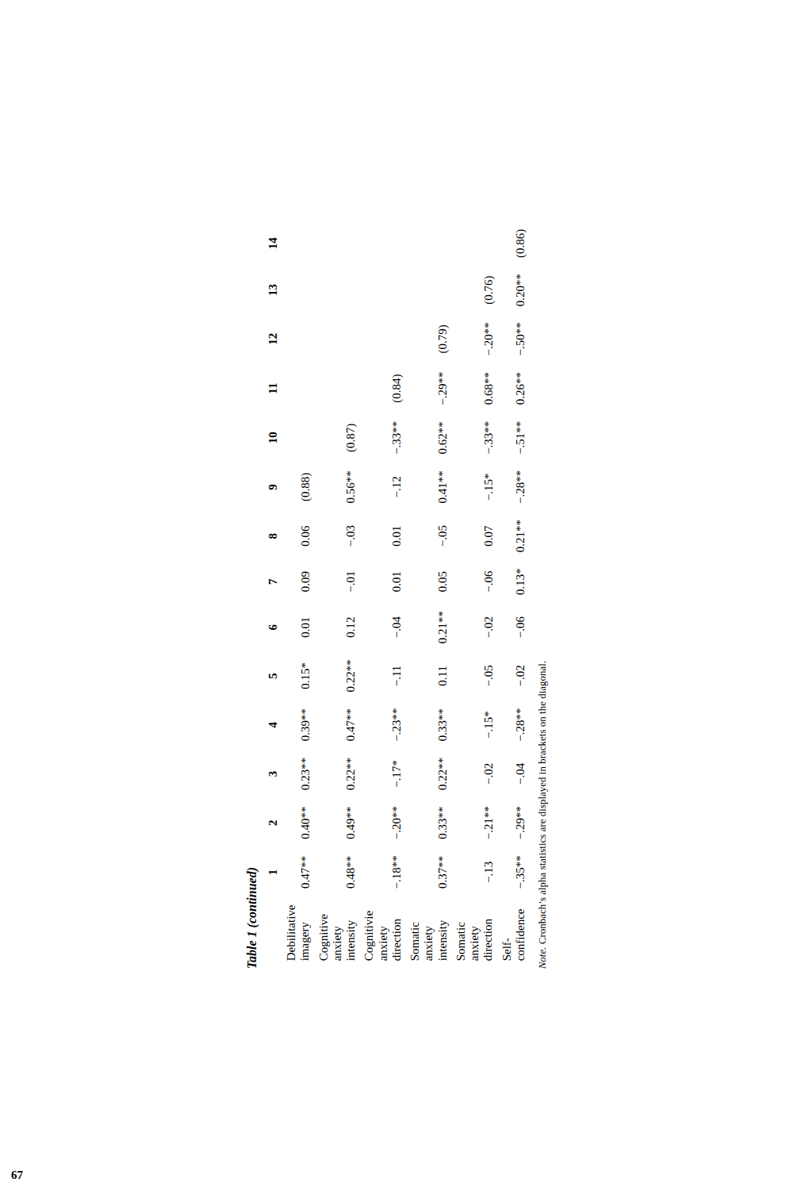Table 1 (continued)
| | 1 | 2 | 3 | 4 | 5 | 6 | 7 | 8 | 9 | 10 | 11 | 12 | 13 | 14 |
| --- | --- | --- | --- | --- | --- | --- | --- | --- | --- | --- | --- | --- | --- | --- |
| Debilitative imagery | 0.47** | 0.40** | 0.23** | 0.39** | 0.15* | 0.01 | 0.09 | 0.06 | (0.88) | | | | | |
| Cognitive anxiety intensity | 0.48** | 0.49** | 0.22** | 0.47** | 0.22** | 0.12 | −.01 | −.03 | 0.56** | (0.87) | | | | |
| Cognitivie anxiety direction | −.18** | −.20** | −.17* | −.23** | −.11 | −.04 | 0.01 | 0.01 | −.12 | −.33** | (0.84) | | | |
| Somatic anxiety intensity | 0.37** | 0.33** | 0.22** | 0.33** | 0.11 | 0.21** | 0.05 | −.05 | 0.41** | 0.62** | −.29** | (0.79) | | |
| Somatic anxiety direction | −.13 | −.21** | −.02 | −.15* | −.05 | −.02 | −.06 | 0.07 | −.15* | −.33** | 0.68** | −.20** | (0.76) | |
| Self-confidence | −.35** | −.29** | −.04 | −.28** | −.02 | −.06 | 0.13* | 0.21** | −.28** | −.51** | 0.26** | −.50** | 0.20** | (0.86) |
Note. Cronbach’s alpha statistics are displayed in brackets on the diagonal.
67